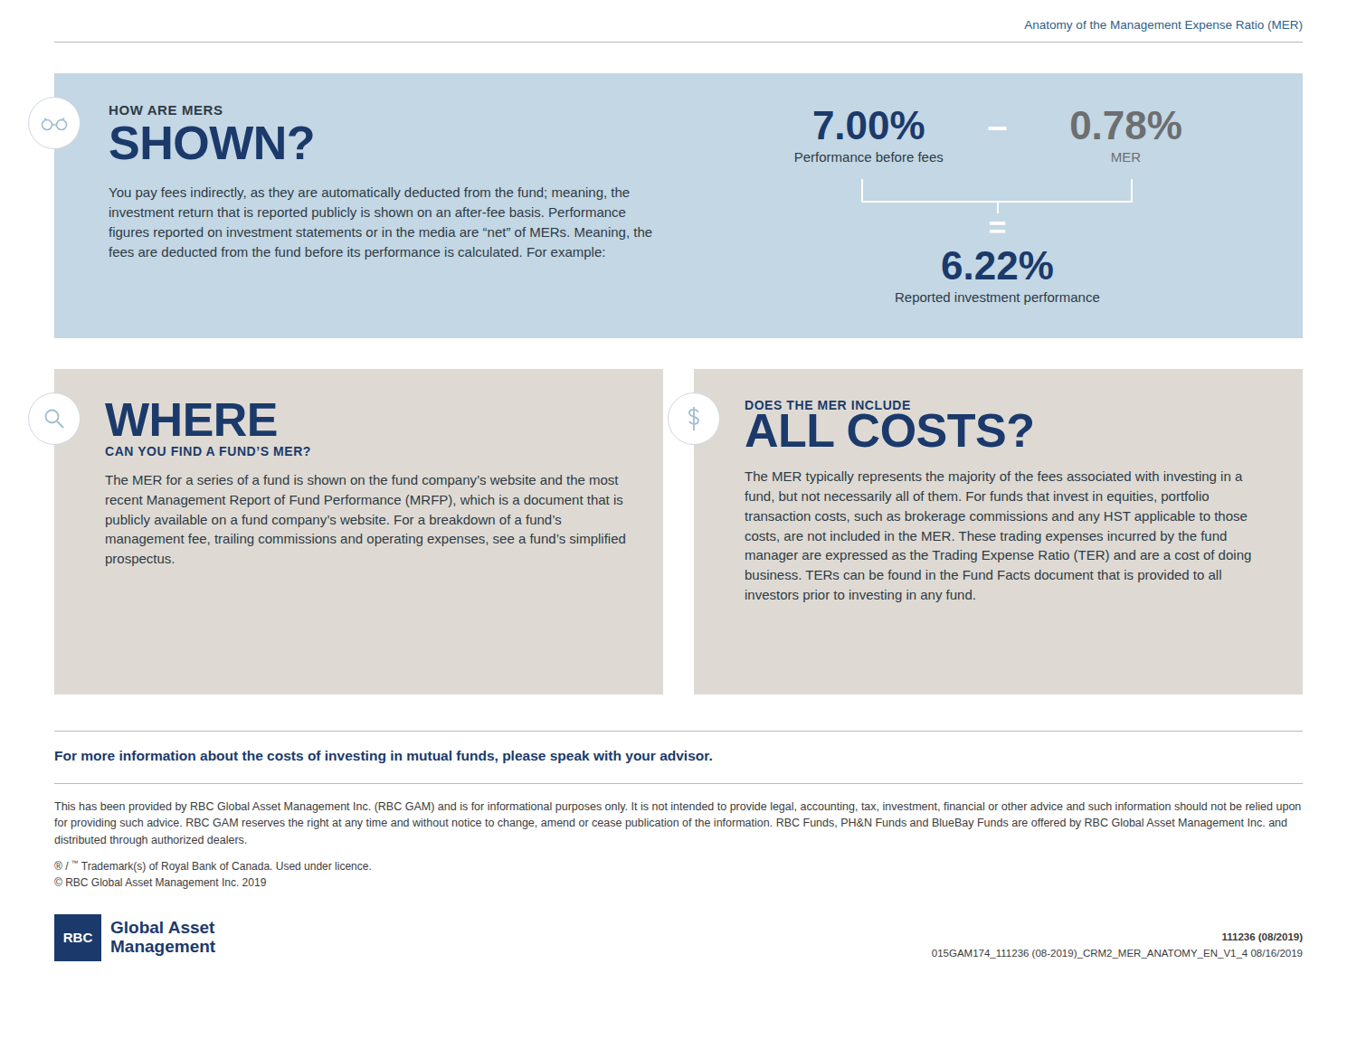Anatomy of the Management Expense Ratio (MER)
How are MERs
SHOWN?
You pay fees indirectly, as they are automatically deducted from the fund; meaning, the investment return that is reported publicly is shown on an after-fee basis. Performance figures reported on investment statements or in the media are “net” of MERs. Meaning, the fees are deducted from the fund before its performance is calculated. For example:
7.00%
Performance before fees
–
0.78%
MER
=
6.22%
Reported investment performance
WHERE Can you find a fund’s MER?
The MER for a series of a fund is shown on the fund company’s website and the most recent Management Report of Fund Performance (MRFP), which is a document that is publicly available on a fund company’s website. For a breakdown of a fund’s management fee, trailing commissions and operating expenses, see a fund’s simplified prospectus.
Does the MER include
ALL COSTS?
The MER typically represents the majority of the fees associated with investing in a fund, but not necessarily all of them. For funds that invest in equities, portfolio transaction costs, such as brokerage commissions and any HST applicable to those costs, are not included in the MER. These trading expenses incurred by the fund manager are expressed as the Trading Expense Ratio (TER) and are a cost of doing business. TERs can be found in the Fund Facts document that is provided to all investors prior to investing in any fund.
For more information about the costs of investing in mutual funds, please speak with your advisor.
This has been provided by RBC Global Asset Management Inc. (RBC GAM) and is for informational purposes only. It is not intended to provide legal, accounting, tax, investment, financial or other advice and such information should not be relied upon for providing such advice. RBC GAM reserves the right at any time and without notice to change, amend or cease publication of the information. RBC Funds, PH&N Funds and BlueBay Funds are offered by RBC Global Asset Management Inc. and distributed through authorized dealers.
® / ™ Trademark(s) of Royal Bank of Canada. Used under licence.
© RBC Global Asset Management Inc. 2019
RBC
Global Asset
Management
111236 (08/2019)
015GAM174_111236 (08-2019)_CRM2_MER_ANATOMY_EN_V1_4 08/16/2019